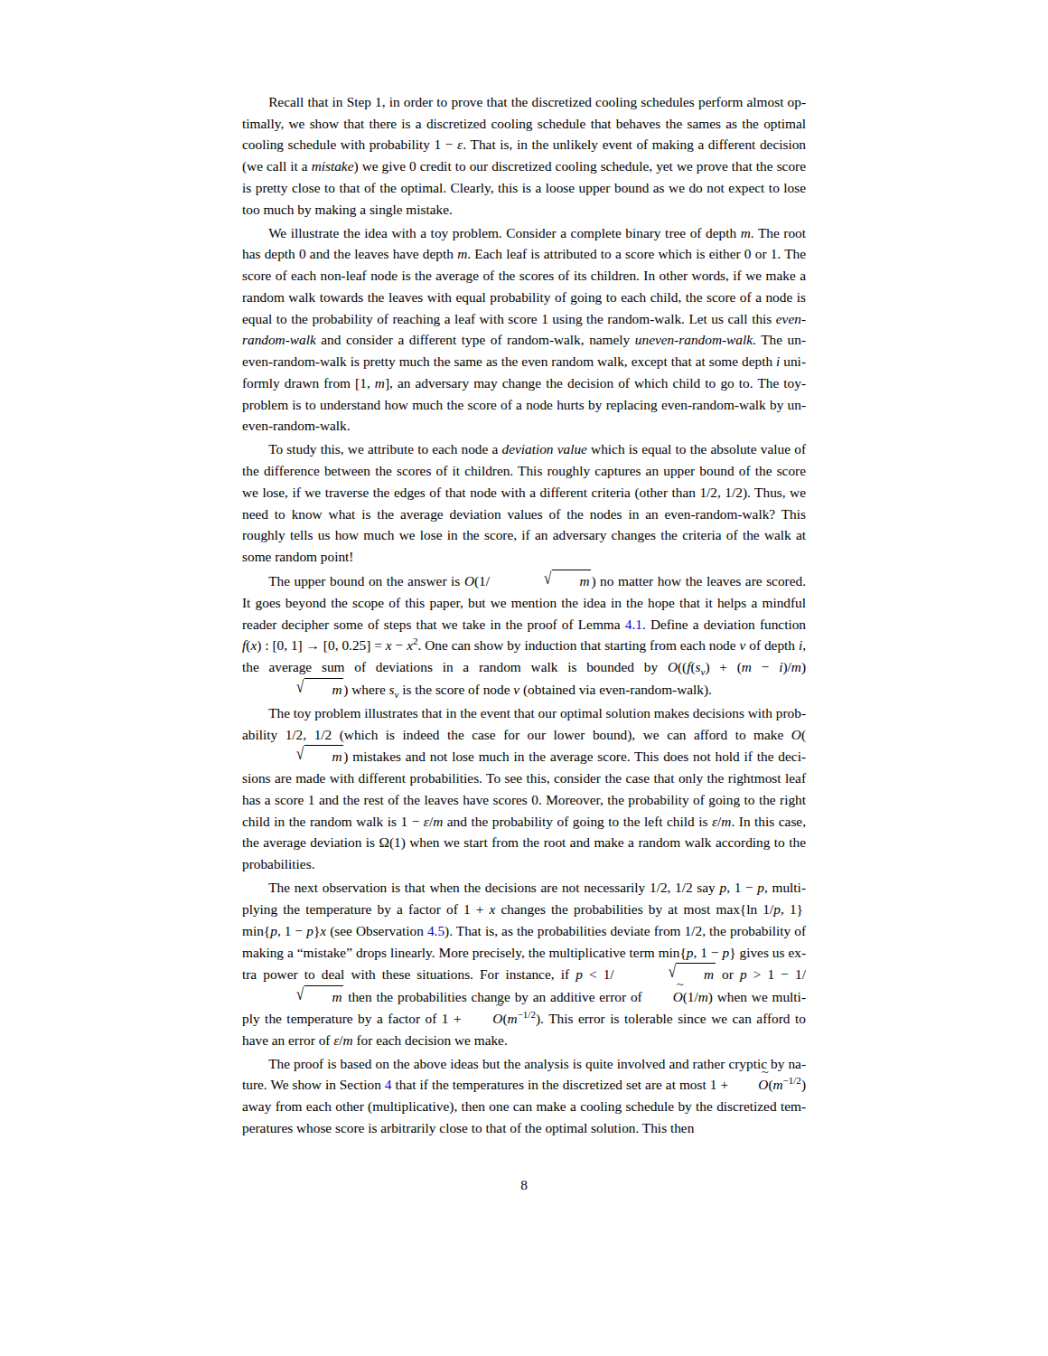Recall that in Step 1, in order to prove that the discretized cooling schedules perform almost optimally, we show that there is a discretized cooling schedule that behaves the sames as the optimal cooling schedule with probability 1 − ε. That is, in the unlikely event of making a different decision (we call it a mistake) we give 0 credit to our discretized cooling schedule, yet we prove that the score is pretty close to that of the optimal. Clearly, this is a loose upper bound as we do not expect to lose too much by making a single mistake.
We illustrate the idea with a toy problem. Consider a complete binary tree of depth m. The root has depth 0 and the leaves have depth m. Each leaf is attributed to a score which is either 0 or 1. The score of each non-leaf node is the average of the scores of its children. In other words, if we make a random walk towards the leaves with equal probability of going to each child, the score of a node is equal to the probability of reaching a leaf with score 1 using the random-walk. Let us call this even-random-walk and consider a different type of random-walk, namely uneven-random-walk. The uneven-random-walk is pretty much the same as the even random walk, except that at some depth i uniformly drawn from [1, m], an adversary may change the decision of which child to go to. The toy-problem is to understand how much the score of a node hurts by replacing even-random-walk by uneven-random-walk.
To study this, we attribute to each node a deviation value which is equal to the absolute value of the difference between the scores of it children. This roughly captures an upper bound of the score we lose, if we traverse the edges of that node with a different criteria (other than 1/2, 1/2). Thus, we need to know what is the average deviation values of the nodes in an even-random-walk? This roughly tells us how much we lose in the score, if an adversary changes the criteria of the walk at some random point!
The upper bound on the answer is O(1/√m) no matter how the leaves are scored. It goes beyond the scope of this paper, but we mention the idea in the hope that it helps a mindful reader decipher some of steps that we take in the proof of Lemma 4.1. Define a deviation function f(x) : [0, 1] → [0, 0.25] = x − x2. One can show by induction that starting from each node v of depth i, the average sum of deviations in a random walk is bounded by O((f(sv) + (m − i)/m)√m) where sv is the score of node v (obtained via even-random-walk).
The toy problem illustrates that in the event that our optimal solution makes decisions with probability 1/2, 1/2 (which is indeed the case for our lower bound), we can afford to make O(√m) mistakes and not lose much in the average score. This does not hold if the decisions are made with different probabilities. To see this, consider the case that only the rightmost leaf has a score 1 and the rest of the leaves have scores 0. Moreover, the probability of going to the right child in the random walk is 1 − ε/m and the probability of going to the left child is ε/m. In this case, the average deviation is Ω(1) when we start from the root and make a random walk according to the probabilities.
The next observation is that when the decisions are not necessarily 1/2, 1/2 say p, 1 − p, multiplying the temperature by a factor of 1 + x changes the probabilities by at most max{ln 1/p, 1} min{p, 1 − p}x (see Observation 4.5). That is, as the probabilities deviate from 1/2, the probability of making a “mistake” drops linearly. More precisely, the multiplicative term min{p, 1 − p} gives us extra power to deal with these situations. For instance, if p < 1/√m or p > 1 − 1/√m then the probabilities change by an additive error of O(1/m) when we multiply the temperature by a factor of 1 + O(m−1/2). This error is tolerable since we can afford to have an error of ε/m for each decision we make.
The proof is based on the above ideas but the analysis is quite involved and rather cryptic by nature. We show in Section 4 that if the temperatures in the discretized set are at most 1 + O(m−1/2) away from each other (multiplicative), then one can make a cooling schedule by the discretized temperatures whose score is arbitrarily close to that of the optimal solution. This then
8